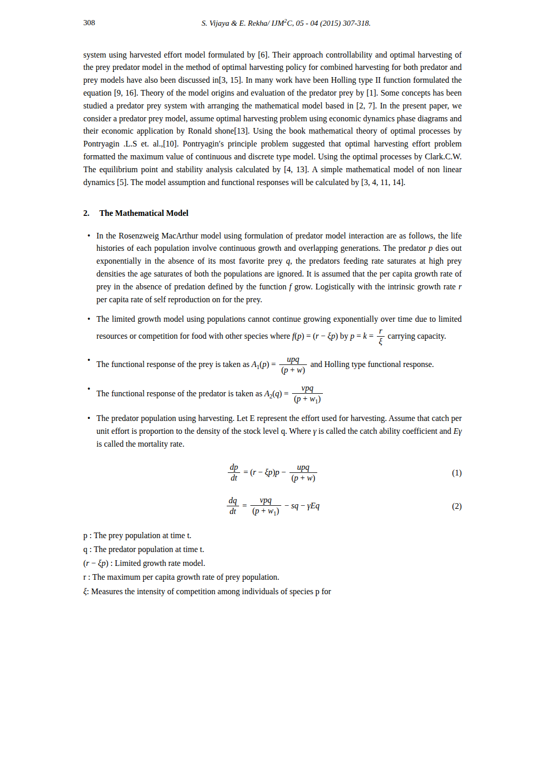308 S. Vijaya & E. Rekha/ IJM2C, 05 - 04 (2015) 307-318.
system using harvested effort model formulated by [6]. Their approach controllability and optimal harvesting of the prey predator model in the method of optimal harvesting policy for combined harvesting for both predator and prey models have also been discussed in[3, 15]. In many work have been Holling type II function formulated the equation [9, 16]. Theory of the model origins and evaluation of the predator prey by [1]. Some concepts has been studied a predator prey system with arranging the mathematical model based in [2, 7]. In the present paper, we consider a predator prey model, assume optimal harvesting problem using economic dynamics phase diagrams and their economic application by Ronald shone[13]. Using the book mathematical theory of optimal processes by Pontryagin .L.S et. al.,[10]. Pontryagin′s principle problem suggested that optimal harvesting effort problem formatted the maximum value of continuous and discrete type model. Using the optimal processes by Clark.C.W. The equilibrium point and stability analysis calculated by [4, 13]. A simple mathematical model of non linear dynamics [5]. The model assumption and functional responses will be calculated by [3, 4, 11, 14].
2. The Mathematical Model
In the Rosenzweig MacArthur model using formulation of predator model interaction are as follows, the life histories of each population involve continuous growth and overlapping generations. The predator p dies out exponentially in the absence of its most favorite prey q, the predators feeding rate saturates at high prey densities the age saturates of both the populations are ignored. It is assumed that the per capita growth rate of prey in the absence of predation defined by the function f grow. Logistically with the intrinsic growth rate r per capita rate of self reproduction on for the prey.
The limited growth model using populations cannot continue growing exponentially over time due to limited resources or competition for food with other species where f(p) = (r − ξp) by p = k = rξ carrying capacity.
The functional response of the prey is taken as A1(p) = upq(p + w) and Holling type functional response.
The functional response of the predator is taken as A2(q) = vpq(p + w1)
The predator population using harvesting. Let E represent the effort used for harvesting. Assume that catch per unit effort is proportion to the density of the stock level q. Where γ is called the catch ability coefficient and Eγ is called the mortality rate.
dp dt = (r − ξp)p − upq(p + w) (1)
dq dt = vpq(p + w1) − sq − γEq (2)
p : The prey population at time t.
q : The predator population at time t.
(r − ξp) : Limited growth rate model.
r : The maximum per capita growth rate of prey population.
ξ: Measures the intensity of competition among individuals of species p for